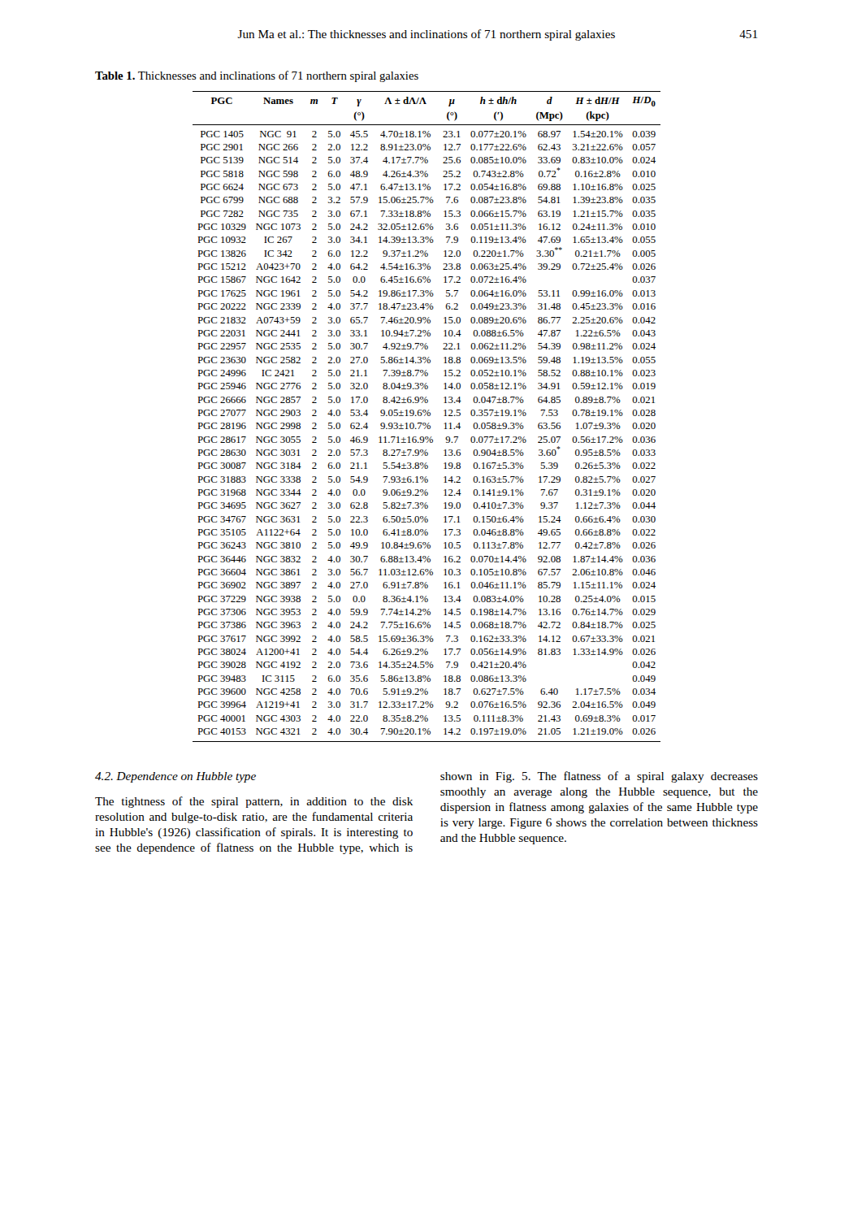Jun Ma et al.: The thicknesses and inclinations of 71 northern spiral galaxies 451
Table 1. Thicknesses and inclinations of 71 northern spiral galaxies
| PGC | Names | m | T | γ | Λ ± dΛ/Λ | μ | h ± d h / h | d | H ± d H / H | H / D 0 |
| --- | --- | --- | --- | --- | --- | --- | --- | --- | --- | --- |
| | | | | (°) | | (°) | (′) | (Mpc) | (kpc) | |
| PGC 1405 | NGC 91 | 2 | 5.0 | 45.5 | 4.70±18.1% | 23.1 | 0.077±20.1% | 68.97 | 1.54±20.1% | 0.039 |
| PGC 2901 | NGC 266 | 2 | 2.0 | 12.2 | 8.91±23.0% | 12.7 | 0.177±22.6% | 62.43 | 3.21±22.6% | 0.057 |
| PGC 5139 | NGC 514 | 2 | 5.0 | 37.4 | 4.17±7.7% | 25.6 | 0.085±10.0% | 33.69 | 0.83±10.0% | 0.024 |
| PGC 5818 | NGC 598 | 2 | 6.0 | 48.9 | 4.26±4.3% | 25.2 | 0.743±2.8% | 0.72 * | 0.16±2.8% | 0.010 |
| PGC 6624 | NGC 673 | 2 | 5.0 | 47.1 | 6.47±13.1% | 17.2 | 0.054±16.8% | 69.88 | 1.10±16.8% | 0.025 |
| PGC 6799 | NGC 688 | 2 | 3.2 | 57.9 | 15.06±25.7% | 7.6 | 0.087±23.8% | 54.81 | 1.39±23.8% | 0.035 |
| PGC 7282 | NGC 735 | 2 | 3.0 | 67.1 | 7.33±18.8% | 15.3 | 0.066±15.7% | 63.19 | 1.21±15.7% | 0.035 |
| PGC 10329 | NGC 1073 | 2 | 5.0 | 24.2 | 32.05±12.6% | 3.6 | 0.051±11.3% | 16.12 | 0.24±11.3% | 0.010 |
| PGC 10932 | IC 267 | 2 | 3.0 | 34.1 | 14.39±13.3% | 7.9 | 0.119±13.4% | 47.69 | 1.65±13.4% | 0.055 |
| PGC 13826 | IC 342 | 2 | 6.0 | 12.2 | 9.37±1.2% | 12.0 | 0.220±1.7% | 3.30 ** | 0.21±1.7% | 0.005 |
| PGC 15212 | A0423+70 | 2 | 4.0 | 64.2 | 4.54±16.3% | 23.8 | 0.063±25.4% | 39.29 | 0.72±25.4% | 0.026 |
| PGC 15867 | NGC 1642 | 2 | 5.0 | 0.0 | 6.45±16.6% | 17.2 | 0.072±16.4% | | | 0.037 |
| PGC 17625 | NGC 1961 | 2 | 5.0 | 54.2 | 19.86±17.3% | 5.7 | 0.064±16.0% | 53.11 | 0.99±16.0% | 0.013 |
| PGC 20222 | NGC 2339 | 2 | 4.0 | 37.7 | 18.47±23.4% | 6.2 | 0.049±23.3% | 31.48 | 0.45±23.3% | 0.016 |
| PGC 21832 | A0743+59 | 2 | 3.0 | 65.7 | 7.46±20.9% | 15.0 | 0.089±20.6% | 86.77 | 2.25±20.6% | 0.042 |
| PGC 22031 | NGC 2441 | 2 | 3.0 | 33.1 | 10.94±7.2% | 10.4 | 0.088±6.5% | 47.87 | 1.22±6.5% | 0.043 |
| PGC 22957 | NGC 2535 | 2 | 5.0 | 30.7 | 4.92±9.7% | 22.1 | 0.062±11.2% | 54.39 | 0.98±11.2% | 0.024 |
| PGC 23630 | NGC 2582 | 2 | 2.0 | 27.0 | 5.86±14.3% | 18.8 | 0.069±13.5% | 59.48 | 1.19±13.5% | 0.055 |
| PGC 24996 | IC 2421 | 2 | 5.0 | 21.1 | 7.39±8.7% | 15.2 | 0.052±10.1% | 58.52 | 0.88±10.1% | 0.023 |
| PGC 25946 | NGC 2776 | 2 | 5.0 | 32.0 | 8.04±9.3% | 14.0 | 0.058±12.1% | 34.91 | 0.59±12.1% | 0.019 |
| PGC 26666 | NGC 2857 | 2 | 5.0 | 17.0 | 8.42±6.9% | 13.4 | 0.047±8.7% | 64.85 | 0.89±8.7% | 0.021 |
| PGC 27077 | NGC 2903 | 2 | 4.0 | 53.4 | 9.05±19.6% | 12.5 | 0.357±19.1% | 7.53 | 0.78±19.1% | 0.028 |
| PGC 28196 | NGC 2998 | 2 | 5.0 | 62.4 | 9.93±10.7% | 11.4 | 0.058±9.3% | 63.56 | 1.07±9.3% | 0.020 |
| PGC 28617 | NGC 3055 | 2 | 5.0 | 46.9 | 11.71±16.9% | 9.7 | 0.077±17.2% | 25.07 | 0.56±17.2% | 0.036 |
| PGC 28630 | NGC 3031 | 2 | 2.0 | 57.3 | 8.27±7.9% | 13.6 | 0.904±8.5% | 3.60 * | 0.95±8.5% | 0.033 |
| PGC 30087 | NGC 3184 | 2 | 6.0 | 21.1 | 5.54±3.8% | 19.8 | 0.167±5.3% | 5.39 | 0.26±5.3% | 0.022 |
| PGC 31883 | NGC 3338 | 2 | 5.0 | 54.9 | 7.93±6.1% | 14.2 | 0.163±5.7% | 17.29 | 0.82±5.7% | 0.027 |
| PGC 31968 | NGC 3344 | 2 | 4.0 | 0.0 | 9.06±9.2% | 12.4 | 0.141±9.1% | 7.67 | 0.31±9.1% | 0.020 |
| PGC 34695 | NGC 3627 | 2 | 3.0 | 62.8 | 5.82±7.3% | 19.0 | 0.410±7.3% | 9.37 | 1.12±7.3% | 0.044 |
| PGC 34767 | NGC 3631 | 2 | 5.0 | 22.3 | 6.50±5.0% | 17.1 | 0.150±6.4% | 15.24 | 0.66±6.4% | 0.030 |
| PGC 35105 | A1122+64 | 2 | 5.0 | 10.0 | 6.41±8.0% | 17.3 | 0.046±8.8% | 49.65 | 0.66±8.8% | 0.022 |
| PGC 36243 | NGC 3810 | 2 | 5.0 | 49.9 | 10.84±9.6% | 10.5 | 0.113±7.8% | 12.77 | 0.42±7.8% | 0.026 |
| PGC 36446 | NGC 3832 | 2 | 4.0 | 30.7 | 6.88±13.4% | 16.2 | 0.070±14.4% | 92.08 | 1.87±14.4% | 0.036 |
| PGC 36604 | NGC 3861 | 2 | 3.0 | 56.7 | 11.03±12.6% | 10.3 | 0.105±10.8% | 67.57 | 2.06±10.8% | 0.046 |
| PGC 36902 | NGC 3897 | 2 | 4.0 | 27.0 | 6.91±7.8% | 16.1 | 0.046±11.1% | 85.79 | 1.15±11.1% | 0.024 |
| PGC 37229 | NGC 3938 | 2 | 5.0 | 0.0 | 8.36±4.1% | 13.4 | 0.083±4.0% | 10.28 | 0.25±4.0% | 0.015 |
| PGC 37306 | NGC 3953 | 2 | 4.0 | 59.9 | 7.74±14.2% | 14.5 | 0.198±14.7% | 13.16 | 0.76±14.7% | 0.029 |
| PGC 37386 | NGC 3963 | 2 | 4.0 | 24.2 | 7.75±16.6% | 14.5 | 0.068±18.7% | 42.72 | 0.84±18.7% | 0.025 |
| PGC 37617 | NGC 3992 | 2 | 4.0 | 58.5 | 15.69±36.3% | 7.3 | 0.162±33.3% | 14.12 | 0.67±33.3% | 0.021 |
| PGC 38024 | A1200+41 | 2 | 4.0 | 54.4 | 6.26±9.2% | 17.7 | 0.056±14.9% | 81.83 | 1.33±14.9% | 0.026 |
| PGC 39028 | NGC 4192 | 2 | 2.0 | 73.6 | 14.35±24.5% | 7.9 | 0.421±20.4% | | | 0.042 |
| PGC 39483 | IC 3115 | 2 | 6.0 | 35.6 | 5.86±13.8% | 18.8 | 0.086±13.3% | | | 0.049 |
| PGC 39600 | NGC 4258 | 2 | 4.0 | 70.6 | 5.91±9.2% | 18.7 | 0.627±7.5% | 6.40 | 1.17±7.5% | 0.034 |
| PGC 39964 | A1219+41 | 2 | 3.0 | 31.7 | 12.33±17.2% | 9.2 | 0.076±16.5% | 92.36 | 2.04±16.5% | 0.049 |
| PGC 40001 | NGC 4303 | 2 | 4.0 | 22.0 | 8.35±8.2% | 13.5 | 0.111±8.3% | 21.43 | 0.69±8.3% | 0.017 |
| PGC 40153 | NGC 4321 | 2 | 4.0 | 30.4 | 7.90±20.1% | 14.2 | 0.197±19.0% | 21.05 | 1.21±19.0% | 0.026 |
4.2. Dependence on Hubble type
The tightness of the spiral pattern, in addition to the disk resolution and bulge-to-disk ratio, are the fundamental criteria in Hubble's (1926) classification of spirals. It is interesting to see the dependence of flatness on the Hubble type, which is shown in Fig. 5. The flatness of a spiral galaxy decreases smoothly an average along the Hubble sequence, but the dispersion in flatness among galaxies of the same Hubble type is very large. Figure 6 shows the correlation between thickness and the Hubble sequence.